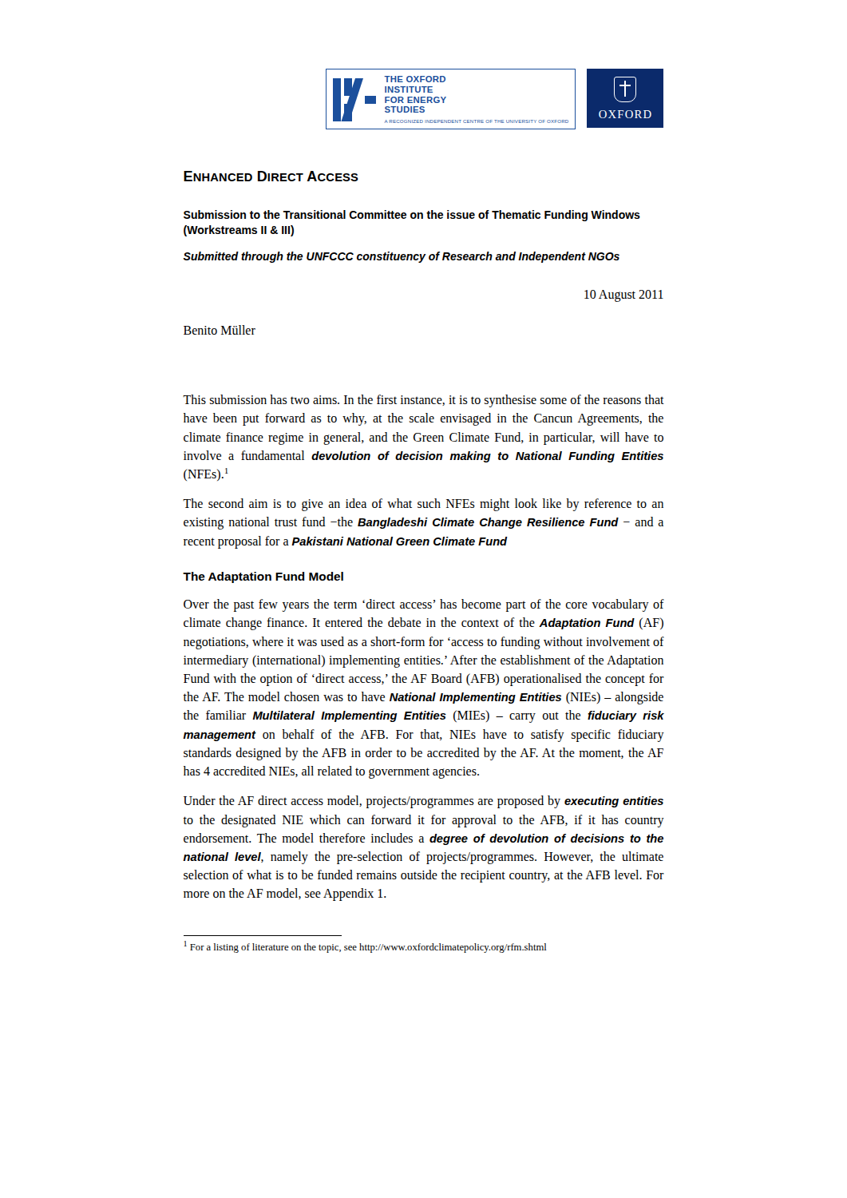The Oxford
Institute
for Energy
Studies
A recognized independent centre of the University of Oxford
OXFORD
ENHANCED DIRECT ACCESS
Submission to the Transitional Committee on the issue of Thematic Funding Windows (Workstreams II & III)
Submitted through the UNFCCC constituency of Research and Independent NGOs
10 August 2011
Benito Müller
This submission has two aims. In the first instance, it is to synthesise some of the reasons that have been put forward as to why, at the scale envisaged in the Cancun Agreements, the climate finance regime in general, and the Green Climate Fund, in particular, will have to involve a fundamental devolution of decision making to National Funding Entities (NFEs).1
The second aim is to give an idea of what such NFEs might look like by reference to an existing national trust fund −the Bangladeshi Climate Change Resilience Fund − and a recent proposal for a Pakistani National Green Climate Fund
The Adaptation Fund Model
Over the past few years the term ‘direct access’ has become part of the core vocabulary of climate change finance. It entered the debate in the context of the Adaptation Fund (AF) negotiations, where it was used as a short-form for ‘access to funding without involvement of intermediary (international) implementing entities.’ After the establishment of the Adaptation Fund with the option of ‘direct access,’ the AF Board (AFB) operationalised the concept for the AF. The model chosen was to have National Implementing Entities (NIEs) – alongside the familiar Multilateral Implementing Entities (MIEs) – carry out the fiduciary risk management on behalf of the AFB. For that, NIEs have to satisfy specific fiduciary standards designed by the AFB in order to be accredited by the AF. At the moment, the AF has 4 accredited NIEs, all related to government agencies.
Under the AF direct access model, projects/programmes are proposed by executing entities to the designated NIE which can forward it for approval to the AFB, if it has country endorsement. The model therefore includes a degree of devolution of decisions to the national level, namely the pre-selection of projects/programmes. However, the ultimate selection of what is to be funded remains outside the recipient country, at the AFB level. For more on the AF model, see Appendix 1.
1 For a listing of literature on the topic, see http://www.oxfordclimatepolicy.org/rfm.shtml